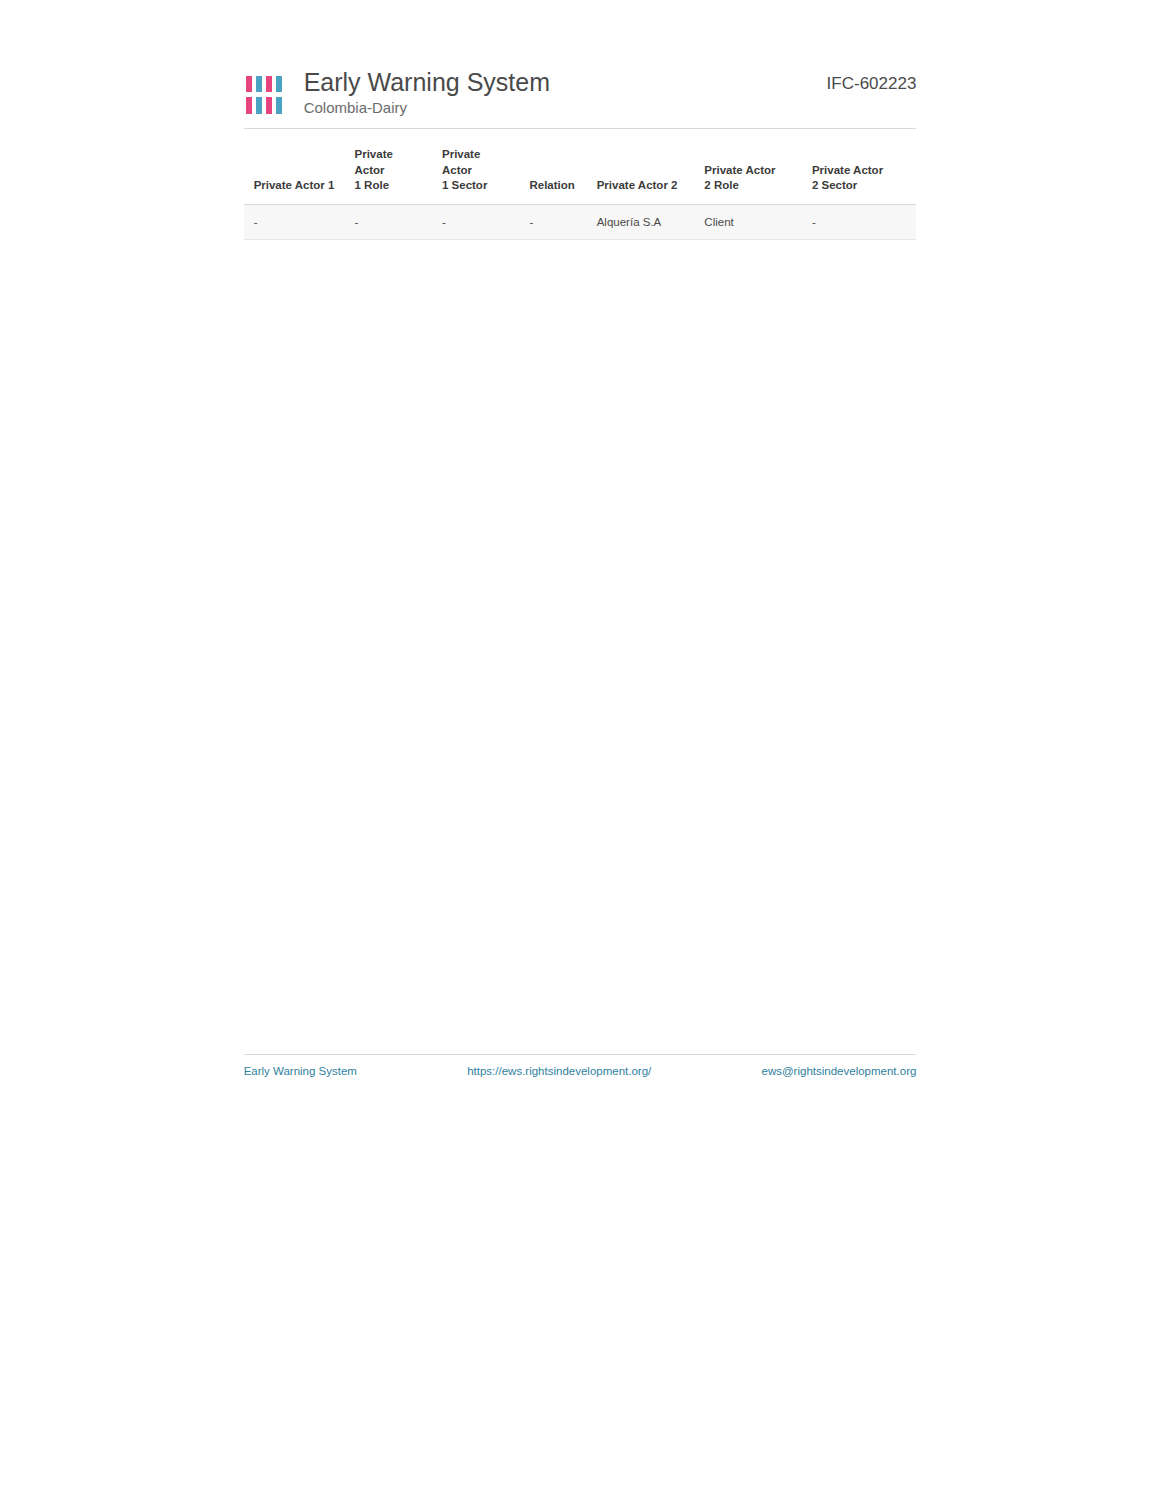Early Warning System
Colombia-Dairy
IFC-602223
| Private Actor 1 | Private Actor 1 Role | Private Actor 1 Sector | Relation | Private Actor 2 | Private Actor 2 Role | Private Actor 2 Sector |
| --- | --- | --- | --- | --- | --- | --- |
| - | - | - | - | Alquería S.A | Client | - |
Early Warning System
https://ews.rightsindevelopment.org/
ews@rightsindevelopment.org